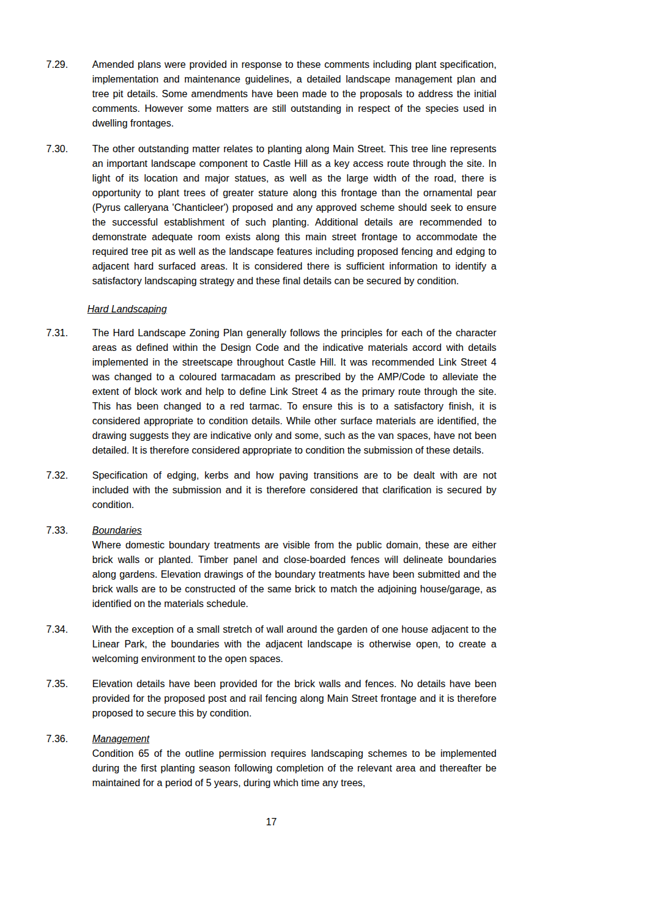7.29.
Amended plans were provided in response to these comments including plant specification, implementation and maintenance guidelines, a detailed landscape management plan and tree pit details. Some amendments have been made to the proposals to address the initial comments. However some matters are still outstanding in respect of the species used in dwelling frontages.
7.30.
The other outstanding matter relates to planting along Main Street. This tree line represents an important landscape component to Castle Hill as a key access route through the site. In light of its location and major statues, as well as the large width of the road, there is opportunity to plant trees of greater stature along this frontage than the ornamental pear (Pyrus calleryana 'Chanticleer') proposed and any approved scheme should seek to ensure the successful establishment of such planting. Additional details are recommended to demonstrate adequate room exists along this main street frontage to accommodate the required tree pit as well as the landscape features including proposed fencing and edging to adjacent hard surfaced areas. It is considered there is sufficient information to identify a satisfactory landscaping strategy and these final details can be secured by condition.
Hard Landscaping
7.31.
The Hard Landscape Zoning Plan generally follows the principles for each of the character areas as defined within the Design Code and the indicative materials accord with details implemented in the streetscape throughout Castle Hill. It was recommended Link Street 4 was changed to a coloured tarmacadam as prescribed by the AMP/Code to alleviate the extent of block work and help to define Link Street 4 as the primary route through the site. This has been changed to a red tarmac. To ensure this is to a satisfactory finish, it is considered appropriate to condition details. While other surface materials are identified, the drawing suggests they are indicative only and some, such as the van spaces, have not been detailed. It is therefore considered appropriate to condition the submission of these details.
7.32.
Specification of edging, kerbs and how paving transitions are to be dealt with are not included with the submission and it is therefore considered that clarification is secured by condition.
7.33.
Boundaries
Where domestic boundary treatments are visible from the public domain, these are either brick walls or planted. Timber panel and close-boarded fences will delineate boundaries along gardens. Elevation drawings of the boundary treatments have been submitted and the brick walls are to be constructed of the same brick to match the adjoining house/garage, as identified on the materials schedule.
7.34.
With the exception of a small stretch of wall around the garden of one house adjacent to the Linear Park, the boundaries with the adjacent landscape is otherwise open, to create a welcoming environment to the open spaces.
7.35.
Elevation details have been provided for the brick walls and fences. No details have been provided for the proposed post and rail fencing along Main Street frontage and it is therefore proposed to secure this by condition.
7.36.
Management
Condition 65 of the outline permission requires landscaping schemes to be implemented during the first planting season following completion of the relevant area and thereafter be maintained for a period of 5 years, during which time any trees,
17